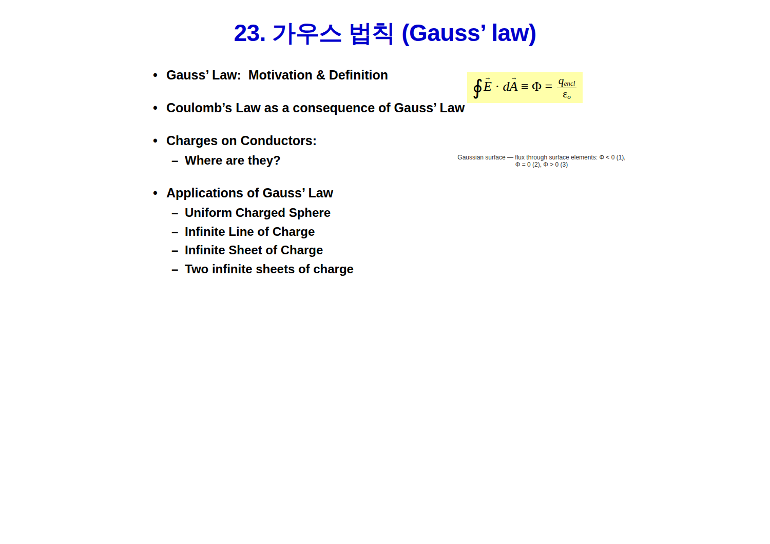23. 가우스 법칙 (Gauss’ law)
E · dA ≡ Φ = qencl εo
Gauss’ Law: Motivation & Definition
Coulomb’s Law as a consequence of Gauss’ Law
Charges on Conductors:
Where are they?
Applications of Gauss’ Law
Uniform Charged Sphere
Infinite Line of Charge
Infinite Sheet of Charge
Two infinite sheets of charge
Gaussian surface — flux through surface elements: Φ < 0 (1), Φ = 0 (2), Φ > 0 (3)